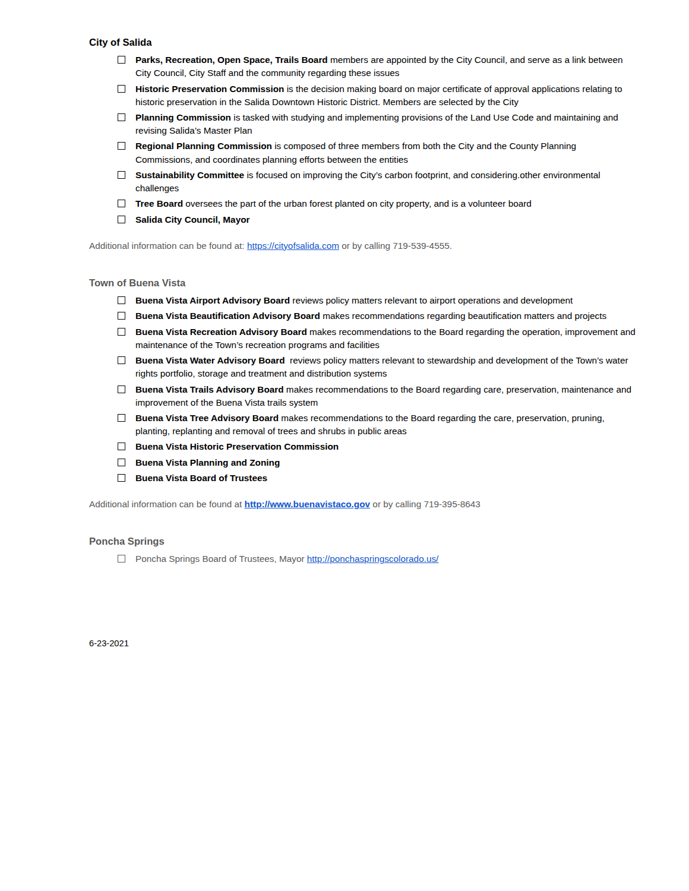City of Salida
Parks, Recreation, Open Space, Trails Board members are appointed by the City Council, and serve as a link between City Council, City Staff and the community regarding these issues
Historic Preservation Commission is the decision making board on major certificate of approval applications relating to historic preservation in the Salida Downtown Historic District. Members are selected by the City
Planning Commission is tasked with studying and implementing provisions of the Land Use Code and maintaining and revising Salida’s Master Plan
Regional Planning Commission is composed of three members from both the City and the County Planning Commissions, and coordinates planning efforts between the entities
Sustainability Committee is focused on improving the City’s carbon footprint, and considering.other environmental challenges
Tree Board oversees the part of the urban forest planted on city property, and is a volunteer board
Salida City Council, Mayor
Additional information can be found at: https://cityofsalida.com or by calling 719-539-4555.
Town of Buena Vista
Buena Vista Airport Advisory Board reviews policy matters relevant to airport operations and development
Buena Vista Beautification Advisory Board makes recommendations regarding beautification matters and projects
Buena Vista Recreation Advisory Board makes recommendations to the Board regarding the operation, improvement and maintenance of the Town’s recreation programs and facilities
Buena Vista Water Advisory Board reviews policy matters relevant to stewardship and development of the Town’s water rights portfolio, storage and treatment and distribution systems
Buena Vista Trails Advisory Board makes recommendations to the Board regarding care, preservation, maintenance and improvement of the Buena Vista trails system
Buena Vista Tree Advisory Board makes recommendations to the Board regarding the care, preservation, pruning, planting, replanting and removal of trees and shrubs in public areas
Buena Vista Historic Preservation Commission
Buena Vista Planning and Zoning
Buena Vista Board of Trustees
Additional information can be found at http://www.buenavistaco.gov or by calling 719-395-8643
Poncha Springs
Poncha Springs Board of Trustees, Mayor http://ponchaspringscolorado.us/
6-23-2021